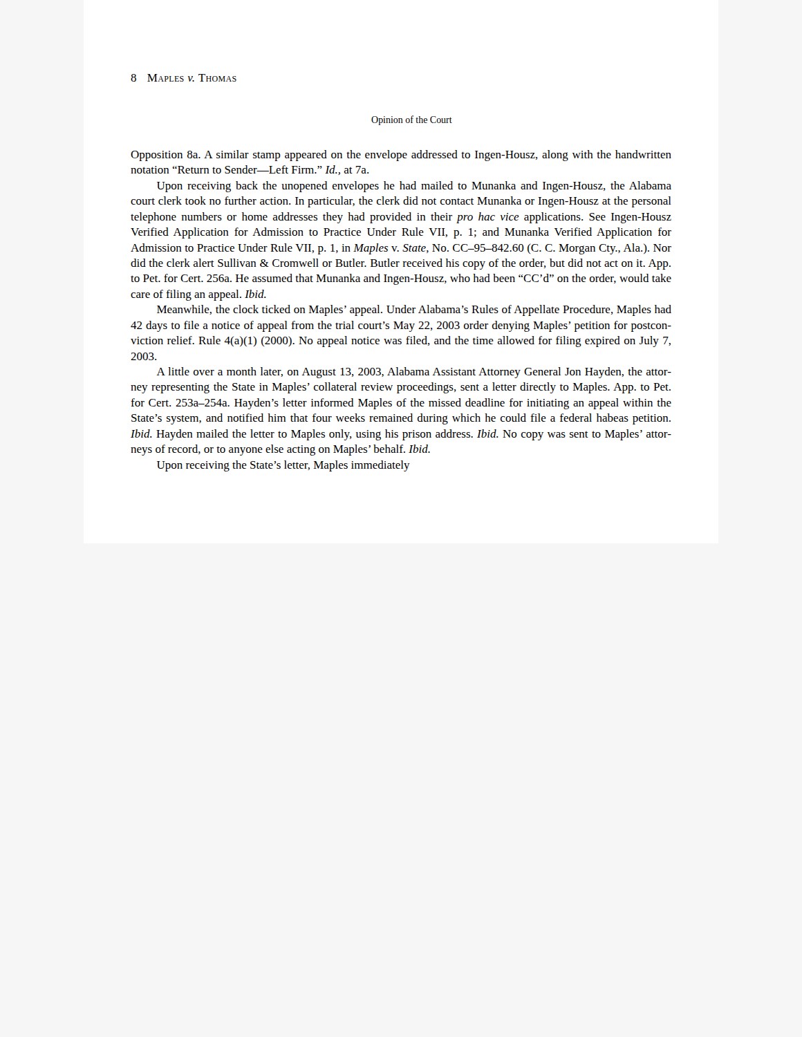8 Maples v. Thomas
Opinion of the Court
Opposition 8a. A similar stamp appeared on the envelope addressed to Ingen-Housz, along with the handwritten notation “Return to Sender—Left Firm.” Id., at 7a.
Upon receiving back the unopened envelopes he had mailed to Munanka and Ingen-Housz, the Alabama court clerk took no further action. In particular, the clerk did not contact Munanka or Ingen-Housz at the personal telephone numbers or home addresses they had provided in their pro hac vice applications. See Ingen-Housz Verified Application for Admission to Practice Under Rule VII, p. 1; and Munanka Verified Application for Admission to Practice Under Rule VII, p. 1, in Maples v. State, No. CC–95–842.60 (C. C. Morgan Cty., Ala.). Nor did the clerk alert Sullivan & Cromwell or Butler. Butler received his copy of the order, but did not act on it. App. to Pet. for Cert. 256a. He assumed that Munanka and Ingen-Housz, who had been “CC’d” on the order, would take care of filing an appeal. Ibid.
Meanwhile, the clock ticked on Maples’ appeal. Under Alabama’s Rules of Appellate Procedure, Maples had 42 days to file a notice of appeal from the trial court’s May 22, 2003 order denying Maples’ petition for postconviction relief. Rule 4(a)(1) (2000). No appeal notice was filed, and the time allowed for filing expired on July 7, 2003.
A little over a month later, on August 13, 2003, Alabama Assistant Attorney General Jon Hayden, the attorney representing the State in Maples’ collateral review proceedings, sent a letter directly to Maples. App. to Pet. for Cert. 253a–254a. Hayden’s letter informed Maples of the missed deadline for initiating an appeal within the State’s system, and notified him that four weeks remained during which he could file a federal habeas petition. Ibid. Hayden mailed the letter to Maples only, using his prison address. Ibid. No copy was sent to Maples’ attorneys of record, or to anyone else acting on Maples’ behalf. Ibid.
Upon receiving the State’s letter, Maples immediately